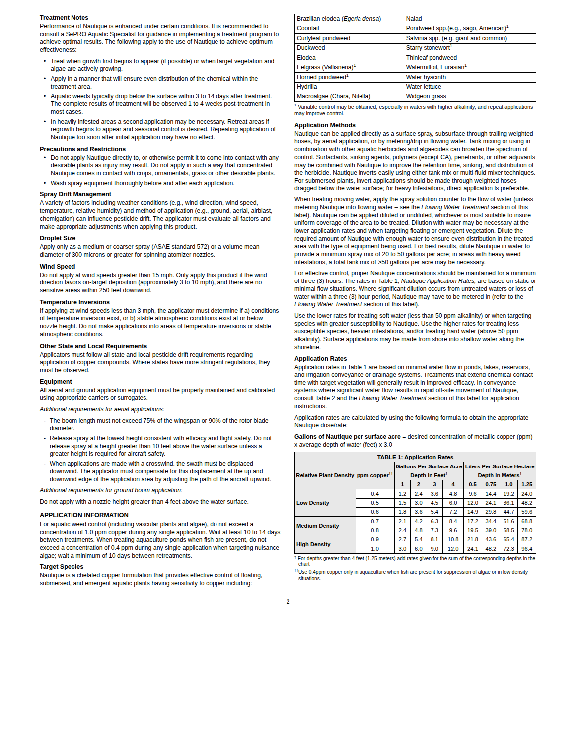Treatment Notes
Performance of Nautique is enhanced under certain conditions. It is recommended to consult a SePRO Aquatic Specialist for guidance in implementing a treatment program to achieve optimal results. The following apply to the use of Nautique to achieve optimum effectiveness:
Treat when growth first begins to appear (if possible) or when target vegetation and algae are actively growing.
Apply in a manner that will ensure even distribution of the chemical within the treatment area.
Aquatic weeds typically drop below the surface within 3 to 14 days after treatment. The complete results of treatment will be observed 1 to 4 weeks post-treatment in most cases.
In heavily infested areas a second application may be necessary. Retreat areas if regrowth begins to appear and seasonal control is desired. Repeating application of Nautique too soon after initial application may have no effect.
Precautions and Restrictions
Do not apply Nautique directly to, or otherwise permit it to come into contact with any desirable plants as injury may result. Do not apply in such a way that concentrated Nautique comes in contact with crops, ornamentals, grass or other desirable plants.
Wash spray equipment thoroughly before and after each application.
Spray Drift Management
A variety of factors including weather conditions (e.g., wind direction, wind speed, temperature, relative humidity) and method of application (e.g., ground, aerial, airblast, chemigation) can influence pesticide drift. The applicator must evaluate all factors and make appropriate adjustments when applying this product.
Droplet Size
Apply only as a medium or coarser spray (ASAE standard 572) or a volume mean diameter of 300 microns or greater for spinning atomizer nozzles.
Wind Speed
Do not apply at wind speeds greater than 15 mph. Only apply this product if the wind direction favors on-target deposition (approximately 3 to 10 mph), and there are no sensitive areas within 250 feet downwind.
Temperature Inversions
If applying at wind speeds less than 3 mph, the applicator must determine if a) conditions of temperature inversion exist, or b) stable atmospheric conditions exist at or below nozzle height. Do not make applications into areas of temperature inversions or stable atmospheric conditions.
Other State and Local Requirements
Applicators must follow all state and local pesticide drift requirements regarding application of copper compounds. Where states have more stringent regulations, they must be observed.
Equipment
All aerial and ground application equipment must be properly maintained and calibrated using appropriate carriers or surrogates.
Additional requirements for aerial applications:
The boom length must not exceed 75% of the wingspan or 90% of the rotor blade diameter.
Release spray at the lowest height consistent with efficacy and flight safety. Do not release spray at a height greater than 10 feet above the water surface unless a greater height is required for aircraft safety.
When applications are made with a crosswind, the swath must be displaced downwind. The applicator must compensate for this displacement at the up and downwind edge of the application area by adjusting the path of the aircraft upwind.
Additional requirements for ground boom application:
Do not apply with a nozzle height greater than 4 feet above the water surface.
APPLICATION INFORMATION
For aquatic weed control (including vascular plants and algae), do not exceed a concentration of 1.0 ppm copper during any single application. Wait at least 10 to 14 days between treatments. When treating aquaculture ponds when fish are present, do not exceed a concentration of 0.4 ppm during any single application when targeting nuisance algae; wait a minimum of 10 days between retreatments.
Target Species
Nautique is a chelated copper formulation that provides effective control of floating, submersed, and emergent aquatic plants having sensitivity to copper including:
| Brazilian elodea ( Egeria densa ) | Naiad |
| Coontail | Pondweed spp.(e.g., sago, American) 1 |
| Curlyleaf pondweed | Salvinia spp. (e.g. giant and common) |
| Duckweed | Starry stonewort 1 |
| Elodea | Thinleaf pondweed |
| Eelgrass (Vallisneria) 1 | Watermilfoil, Eurasian 1 |
| Horned pondweed 1 | Water hyacinth |
| Hydrilla | Water lettuce |
| Macroalgae (Chara, Nitella) | Widgeon grass |
1 Variable control may be obtained, especially in waters with higher alkalinity, and repeat applications may improve control.
Application Methods
Nautique can be applied directly as a surface spray, subsurface through trailing weighted hoses, by aerial application, or by metering/drip in flowing water. Tank mixing or using in combination with other aquatic herbicides and algaecides can broaden the spectrum of control. Surfactants, sinking agents, polymers (except CA), penetrants, or other adjuvants may be combined with Nautique to improve the retention time, sinking, and distribution of the herbicide. Nautique inverts easily using either tank mix or multi-fluid mixer techniques. For submersed plants, invert applications should be made through weighted hoses dragged below the water surface; for heavy infestations, direct application is preferable.
When treating moving water, apply the spray solution counter to the flow of water (unless metering Nautique into flowing water – see the Flowing Water Treatment section of this label). Nautique can be applied diluted or undiluted, whichever is most suitable to insure uniform coverage of the area to be treated. Dilution with water may be necessary at the lower application rates and when targeting floating or emergent vegetation. Dilute the required amount of Nautique with enough water to ensure even distribution in the treated area with the type of equipment being used. For best results, dilute Nautique in water to provide a minimum spray mix of 20 to 50 gallons per acre; in areas with heavy weed infestations, a total tank mix of >50 gallons per acre may be necessary.
For effective control, proper Nautique concentrations should be maintained for a minimum of three (3) hours. The rates in Table 1, Nautique Application Rates, are based on static or minimal flow situations. Where significant dilution occurs from untreated waters or loss of water within a three (3) hour period, Nautique may have to be metered in (refer to the Flowing Water Treatment section of this label).
Use the lower rates for treating soft water (less than 50 ppm alkalinity) or when targeting species with greater susceptibility to Nautique. Use the higher rates for treating less susceptible species, heavier infestations, and/or treating hard water (above 50 ppm alkalinity). Surface applications may be made from shore into shallow water along the shoreline.
Application Rates
Application rates in Table 1 are based on minimal water flow in ponds, lakes, reservoirs, and irrigation conveyance or drainage systems. Treatments that extend chemical contact time with target vegetation will generally result in improved efficacy. In conveyance systems where significant water flow results in rapid off-site movement of Nautique, consult Table 2 and the Flowing Water Treatment section of this label for application instructions.
Application rates are calculated by using the following formula to obtain the appropriate Nautique dose/rate:
Gallons of Nautique per surface acre = desired concentration of metallic copper (ppm) x average depth of water (feet) x 3.0
TABLE 1: Application Rates
| Relative Plant Density | ppm copper †† | Gallons Per Surface Acre | Liters Per Surface Hectare |
| --- | --- | --- | --- |
| Depth in Feet † | Depth in Meters † |
| 1 | 2 | 3 | 4 | 0.5 | 0.75 | 1.0 | 1.25 |
| Low Density | 0.4 | 1.2 | 2.4 | 3.6 | 4.8 | 9.6 | 14.4 | 19.2 | 24.0 |
| 0.5 | 1.5 | 3.0 | 4.5 | 6.0 | 12.0 | 24.1 | 36.1 | 48.2 |
| 0.6 | 1.8 | 3.6 | 5.4 | 7.2 | 14.9 | 29.8 | 44.7 | 59.6 |
| Medium Density | 0.7 | 2.1 | 4.2 | 6.3 | 8.4 | 17.2 | 34.4 | 51.6 | 68.8 |
| 0.8 | 2.4 | 4.8 | 7.3 | 9.6 | 19.5 | 39.0 | 58.5 | 78.0 |
| High Density | 0.9 | 2.7 | 5.4 | 8.1 | 10.8 | 21.8 | 43.6 | 65.4 | 87.2 |
| 1.0 | 3.0 | 6.0 | 9.0 | 12.0 | 24.1 | 48.2 | 72.3 | 96.4 |
† For depths greater than 4 feet (1.25 meters) add rates given for the sum of the corresponding depths in the chart
††Use 0.4ppm copper only in aquaculture when fish are present for suppression of algae or in low density situations.
2